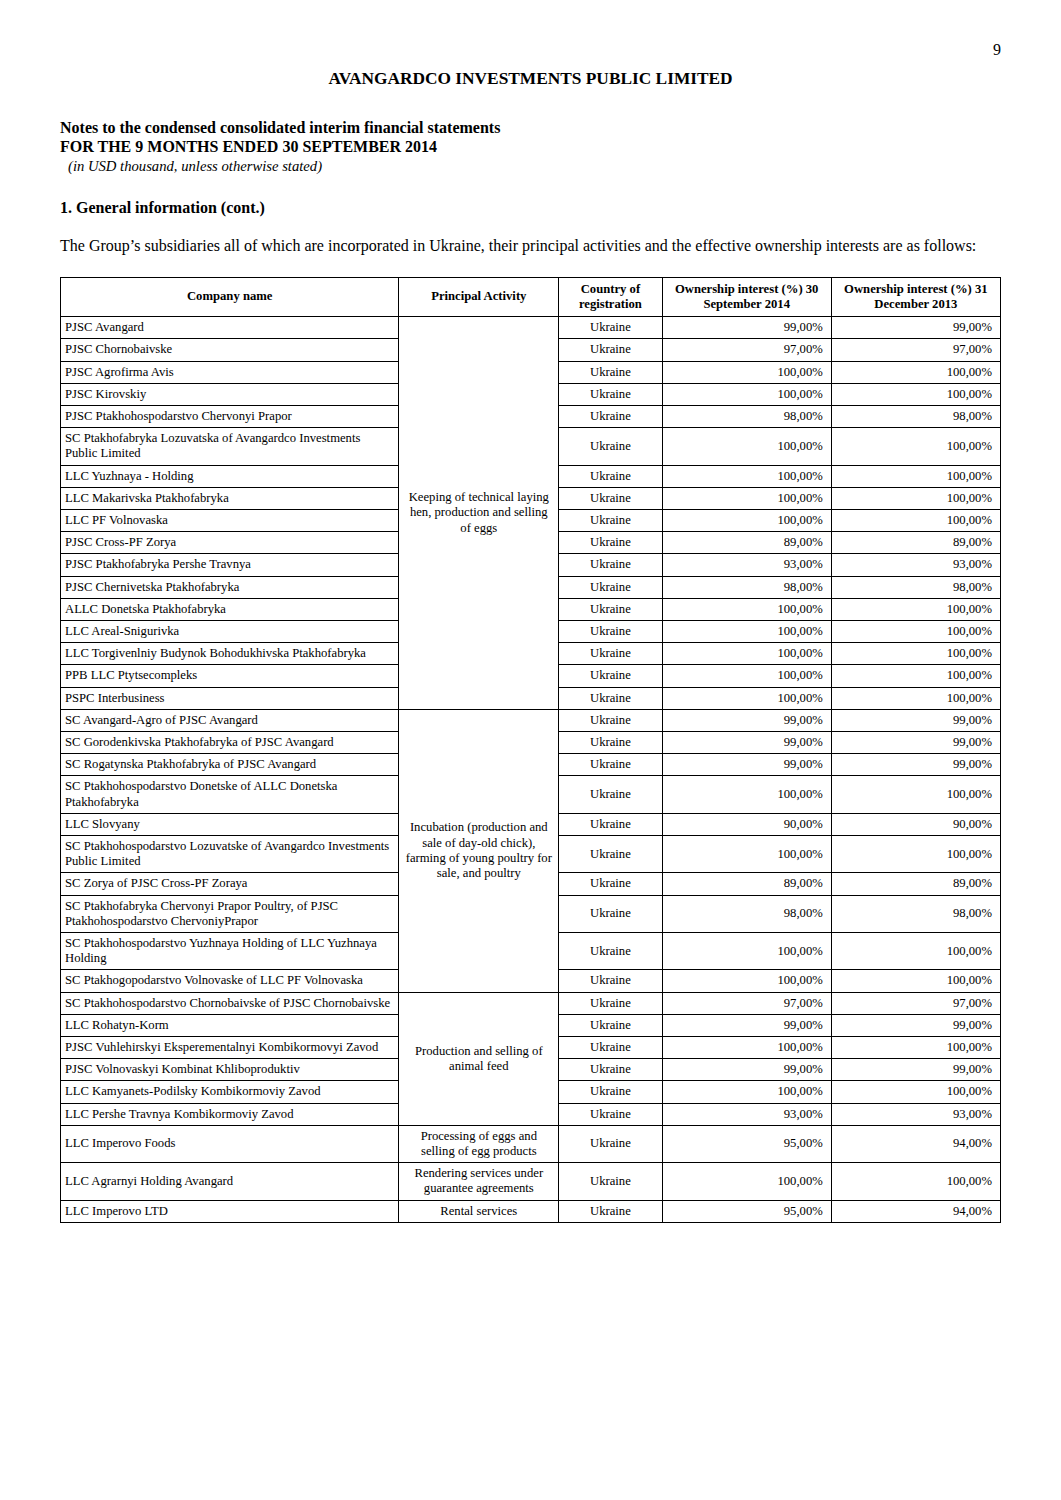9
AVANGARDCO INVESTMENTS PUBLIC LIMITED
Notes to the condensed consolidated interim financial statements
FOR THE 9 MONTHS ENDED 30 SEPTEMBER 2014
(in USD thousand, unless otherwise stated)
1. General information (cont.)
The Group’s subsidiaries all of which are incorporated in Ukraine, their principal activities and the effective ownership interests are as follows:
| Company name | Principal Activity | Country of registration | Ownership interest (%) 30 September 2014 | Ownership interest (%) 31 December 2013 |
| --- | --- | --- | --- | --- |
| PJSC Avangard | Keeping of technical laying hen, production and selling of eggs | Ukraine | 99,00% | 99,00% |
| PJSC Chornobaivske | Ukraine | 97,00% | 97,00% |
| PJSC Agrofirma Avis | Ukraine | 100,00% | 100,00% |
| PJSC Kirovskiy | Ukraine | 100,00% | 100,00% |
| PJSC Ptakhohospodarstvo Chervonyi Prapor | Ukraine | 98,00% | 98,00% |
| SC Ptakhofabryka Lozuvatska of Avangardco Investments Public Limited | Ukraine | 100,00% | 100,00% |
| LLC Yuzhnaya - Holding | Ukraine | 100,00% | 100,00% |
| LLC Makarivska Ptakhofabryka | Ukraine | 100,00% | 100,00% |
| LLC PF Volnovaska | Ukraine | 100,00% | 100,00% |
| PJSC Cross-PF Zorya | Ukraine | 89,00% | 89,00% |
| PJSC Ptakhofabryka Pershe Travnya | Ukraine | 93,00% | 93,00% |
| PJSC Chernivetska Ptakhofabryka | Ukraine | 98,00% | 98,00% |
| ALLC Donetska Ptakhofabryka | Ukraine | 100,00% | 100,00% |
| LLC Areal-Snigurivka | Ukraine | 100,00% | 100,00% |
| LLC Torgivenlniy Budynok Bohodukhivska Ptakhofabryka | Ukraine | 100,00% | 100,00% |
| PPB LLC Ptytsecompleks | Ukraine | 100,00% | 100,00% |
| PSPC Interbusiness | Ukraine | 100,00% | 100,00% |
| SC Avangard-Agro of PJSC Avangard | Incubation (production and sale of day-old chick), farming of young poultry for sale, and poultry | Ukraine | 99,00% | 99,00% |
| SC Gorodenkivska Ptakhofabryka of PJSC Avangard | Ukraine | 99,00% | 99,00% |
| SC Rogatynska Ptakhofabryka of PJSC Avangard | Ukraine | 99,00% | 99,00% |
| SC Ptakhohospodarstvo Donetske of ALLC Donetska Ptakhofabryka | Ukraine | 100,00% | 100,00% |
| LLC Slovyany | Ukraine | 90,00% | 90,00% |
| SC Ptakhohospodarstvo Lozuvatske of Avangardco Investments Public Limited | Ukraine | 100,00% | 100,00% |
| SC Zorya of PJSC Cross-PF Zoraya | Ukraine | 89,00% | 89,00% |
| SC Ptakhofabryka Chervonyi Prapor Poultry, of PJSC Ptakhohospodarstvo ChervoniyPrapor | Ukraine | 98,00% | 98,00% |
| SC Ptakhohospodarstvo Yuzhnaya Holding of LLC Yuzhnaya Holding | Ukraine | 100,00% | 100,00% |
| SC Ptakhogopodarstvo Volnovaske of LLC PF Volnovaska | Ukraine | 100,00% | 100,00% |
| SC Ptakhohospodarstvo Chornobaivske of PJSC Chornobaivske | Production and selling of animal feed | Ukraine | 97,00% | 97,00% |
| LLC Rohatyn-Korm | Ukraine | 99,00% | 99,00% |
| PJSC Vuhlehirskyi Eksperementalnyi Kombikormovyi Zavod | Ukraine | 100,00% | 100,00% |
| PJSC Volnovaskyi Kombinat Khliboproduktiv | Ukraine | 99,00% | 99,00% |
| LLC Kamyanets-Podilsky Kombikormoviy Zavod | Ukraine | 100,00% | 100,00% |
| LLC Pershe Travnya Kombikormoviy Zavod | Ukraine | 93,00% | 93,00% |
| LLC Imperovo Foods | Processing of eggs and selling of egg products | Ukraine | 95,00% | 94,00% |
| LLC Agrarnyi Holding Avangard | Rendering services under guarantee agreements | Ukraine | 100,00% | 100,00% |
| LLC Imperovo LTD | Rental services | Ukraine | 95,00% | 94,00% |